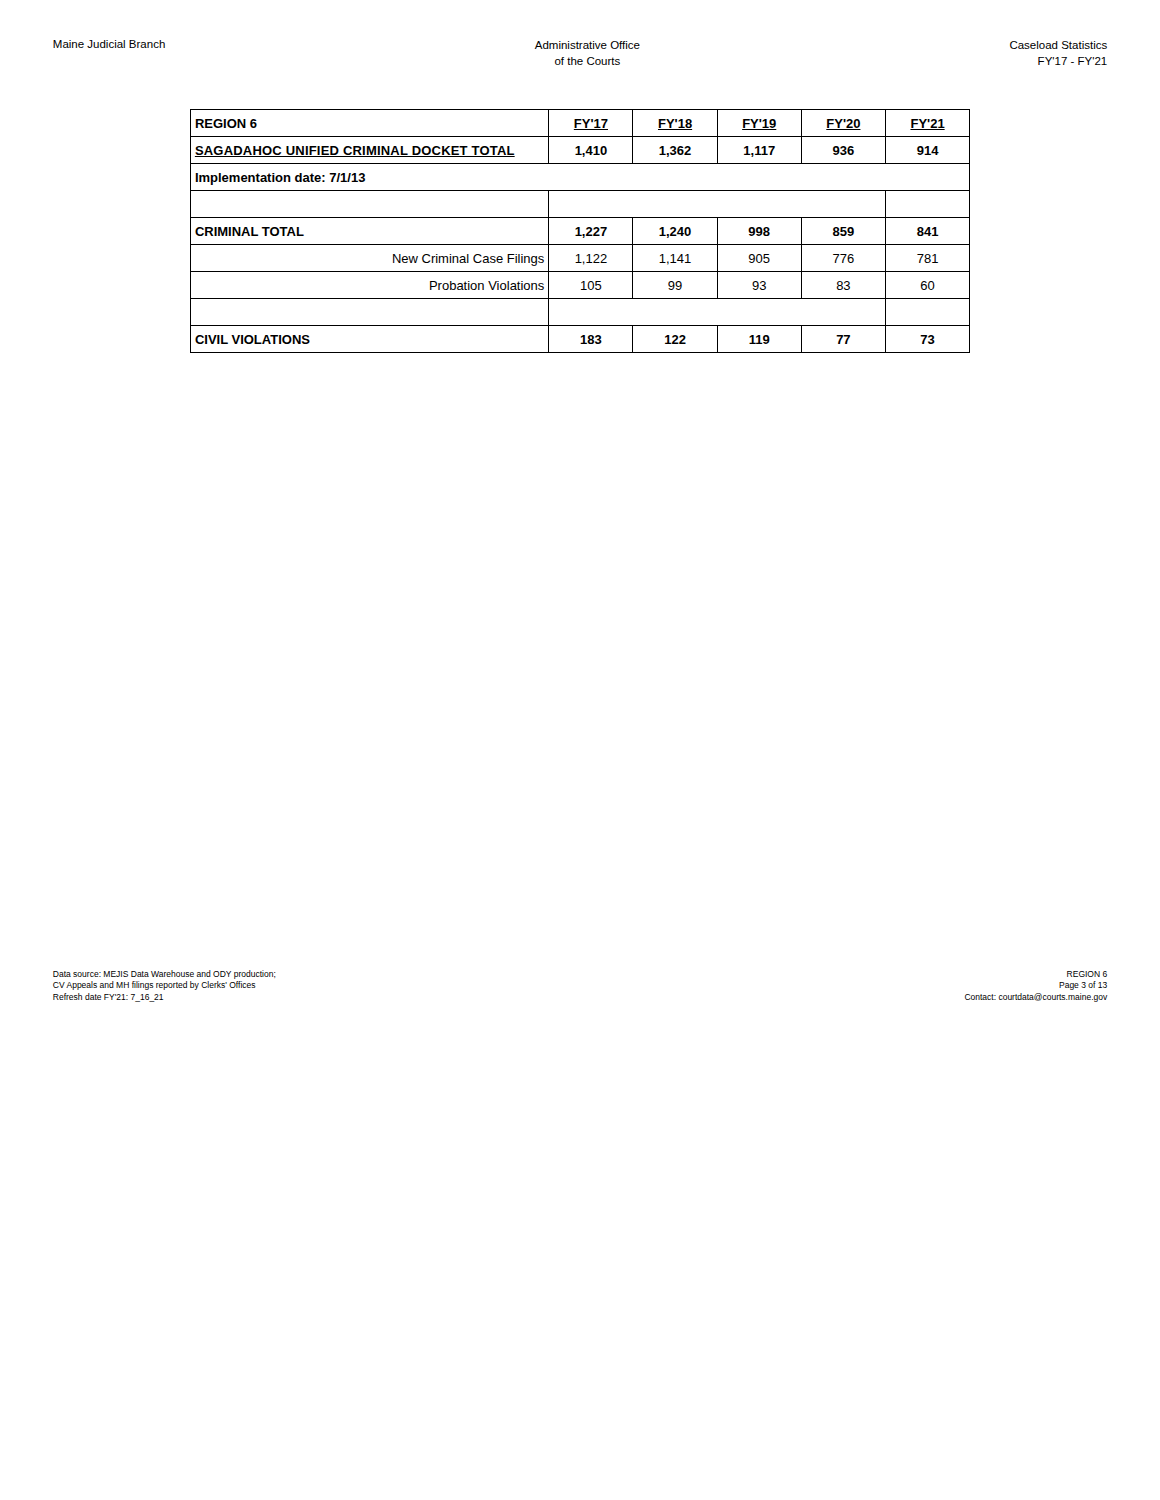Maine Judicial Branch
Administrative Office
of the Courts
Caseload Statistics
FY'17 - FY'21
| REGION 6 | FY'17 | FY'18 | FY'19 | FY'20 | FY'21 |
| SAGADAHOC UNIFIED CRIMINAL DOCKET TOTAL | 1,410 | 1,362 | 1,117 | 936 | 914 |
| Implementation date: 7/1/13 |
| CRIMINAL TOTAL | 1,227 | 1,240 | 998 | 859 | 841 |
| New Criminal Case Filings | 1,122 | 1,141 | 905 | 776 | 781 |
| Probation Violations | 105 | 99 | 93 | 83 | 60 |
| CIVIL VIOLATIONS | 183 | 122 | 119 | 77 | 73 |
Data source: MEJIS Data Warehouse and ODY production;
CV Appeals and MH filings reported by Clerks' Offices
Refresh date FY'21: 7_16_21
REGION 6
Page 3 of 13
Contact: courtdata@courts.maine.gov